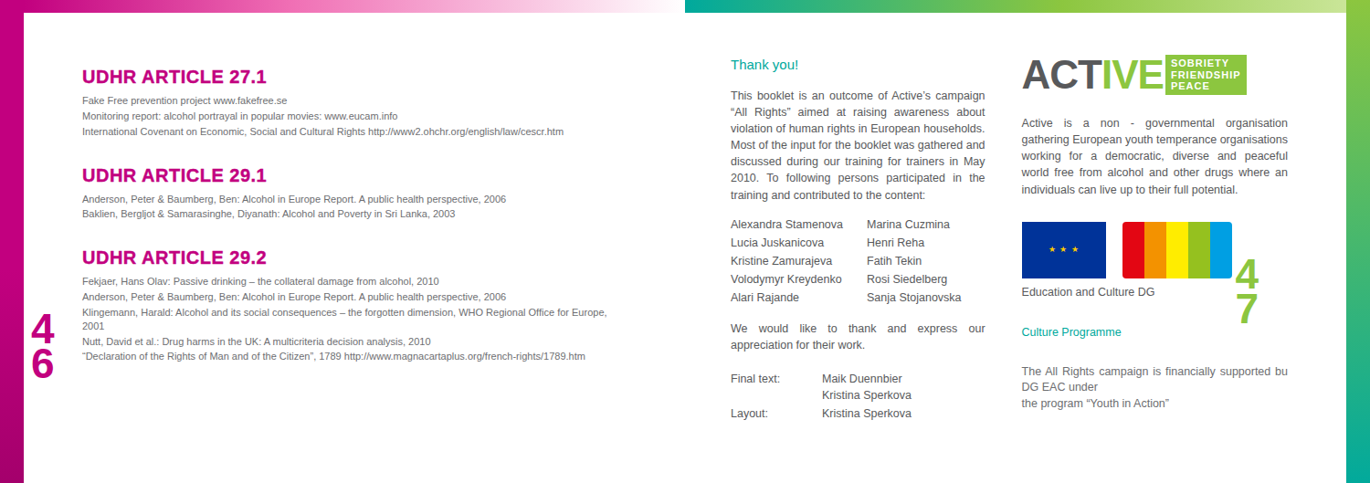UDHR Article 27.1
Fake Free prevention project www.fakefree.se
Monitoring report: alcohol portrayal in popular movies: www.eucam.info
International Covenant on Economic, Social and Cultural Rights http://www2.ohchr.org/english/law/cescr.htm
UDHR Article 29.1
Anderson, Peter & Baumberg, Ben: Alcohol in Europe Report. A public health perspective, 2006
Baklien, Bergljot & Samarasinghe, Diyanath: Alcohol and Poverty in Sri Lanka, 2003
UDHR Article 29.2
Fekjaer, Hans Olav: Passive drinking – the collateral damage from alcohol, 2010
Anderson, Peter & Baumberg, Ben: Alcohol in Europe Report. A public health perspective, 2006
Klingemann, Harald: Alcohol and its social consequences – the forgotten dimension, WHO Regional Office for Europe, 2001
Nutt, David et al.: Drug harms in the UK: A multicriteria decision analysis, 2010
“Declaration of the Rights of Man and of the Citizen”, 1789 http://www.magnacartaplus.org/french-rights/1789.htm
46
Thank you!
This booklet is an outcome of Active’s campaign “All Rights” aimed at raising awareness about violation of human rights in European households. Most of the input for the booklet was gathered and discussed during our training for trainers in May 2010. To following persons participated in the training and contributed to the content:
| Alexandra Stamenova | Marina Cuzmina |
| Lucia Juskanicova | Henri Reha |
| Kristine Zamurajeva | Fatih Tekin |
| Volodymyr Kreydenko | Rosi Siedelberg |
| Alari Rajande | Sanja Stojanovska |
We would like to thank and express our appreciation for their work.
Final text:
Maik Duennbier Kristina Sperkova
Layout:
Kristina Sperkova
ACTIVE
Sobriety Friendship Peace
Active is a non - governmental organisation gathering European youth temperance organisations working for a democratic, diverse and peaceful world free from alcohol and other drugs where an individuals can live up to their full potential.
★ ★ ★
Education and Culture DG
Culture Programme
The All Rights campaign is financially supported bu DG EAC under
the program “Youth in Action”
47